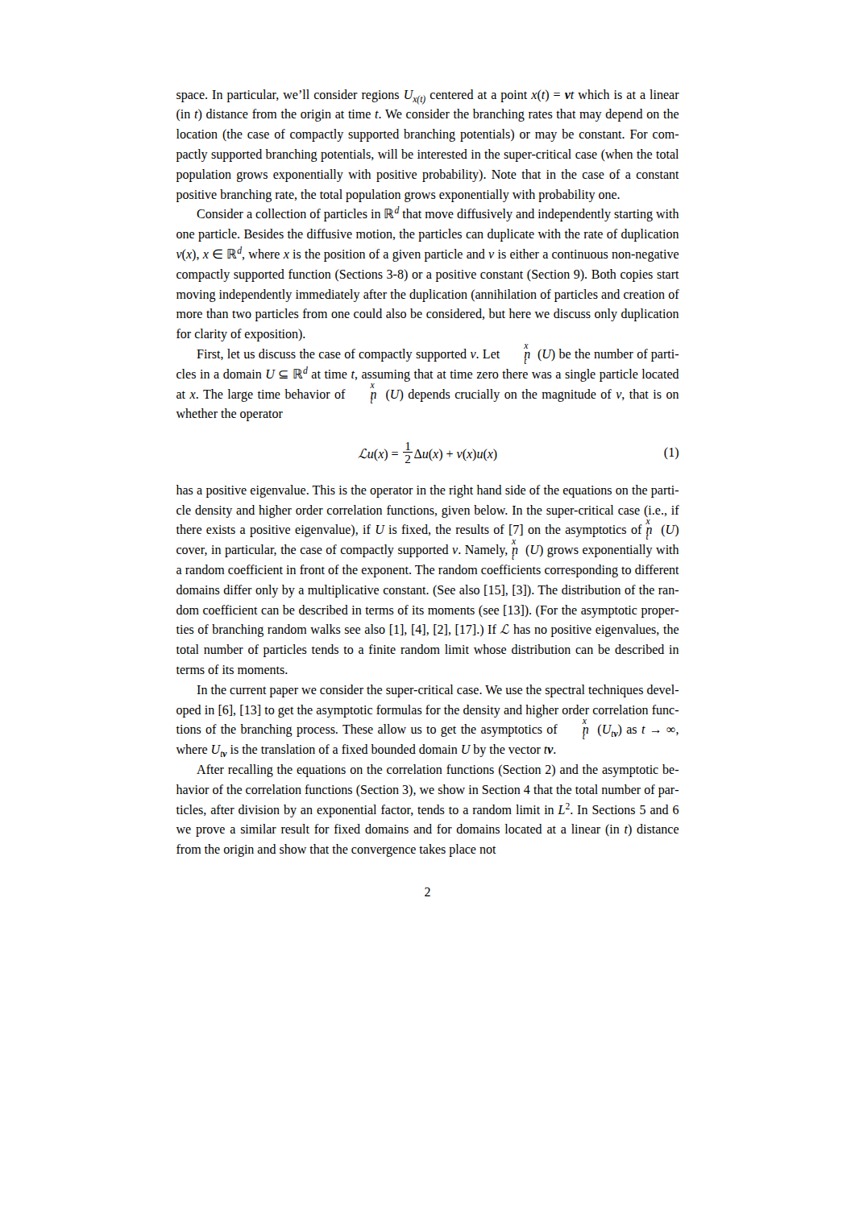space. In particular, we’ll consider regions Ux(t) centered at a point x(t) = vt which is at a linear (in t) distance from the origin at time t. We consider the branching rates that may depend on the location (the case of compactly supported branching potentials) or may be constant. For compactly supported branching potentials, will be interested in the super-critical case (when the total population grows exponentially with positive probability). Note that in the case of a constant positive branching rate, the total population grows exponentially with probability one.
Consider a collection of particles in ℝd that move diffusively and independently starting with one particle. Besides the diffusive motion, the particles can duplicate with the rate of duplication v(x), x ∈ ℝd, where x is the position of a given particle and v is either a continuous non-negative compactly supported function (Sections 3-8) or a positive constant (Section 9). Both copies start moving independently immediately after the duplication (annihilation of particles and creation of more than two particles from one could also be considered, but here we discuss only duplication for clarity of exposition).
First, let us discuss the case of compactly supported v. Let nxt (U) be the number of particles in a domain U ⊆ ℝd at time t, assuming that at time zero there was a single particle located at x. The large time behavior of nxt (U) depends crucially on the magnitude of v, that is on whether the operator
ℒu(x) = 12 Δu(x) + v(x)u(x)
(1)
has a positive eigenvalue. This is the operator in the right hand side of the equations on the particle density and higher order correlation functions, given below. In the super-critical case (i.e., if there exists a positive eigenvalue), if U is fixed, the results of [7] on the asymptotics of nxt (U) cover, in particular, the case of compactly supported v. Namely, nxt (U) grows exponentially with a random coefficient in front of the exponent. The random coefficients corresponding to different domains differ only by a multiplicative constant. (See also [15], [3]). The distribution of the random coefficient can be described in terms of its moments (see [13]). (For the asymptotic properties of branching random walks see also [1], [4], [2], [17].) If ℒ has no positive eigenvalues, the total number of particles tends to a finite random limit whose distribution can be described in terms of its moments.
In the current paper we consider the super-critical case. We use the spectral techniques developed in [6], [13] to get the asymptotic formulas for the density and higher order correlation functions of the branching process. These allow us to get the asymptotics of nxt (Utv) as t → ∞, where Utv is the translation of a fixed bounded domain U by the vector tv.
After recalling the equations on the correlation functions (Section 2) and the asymptotic behavior of the correlation functions (Section 3), we show in Section 4 that the total number of particles, after division by an exponential factor, tends to a random limit in L2. In Sections 5 and 6 we prove a similar result for fixed domains and for domains located at a linear (in t) distance from the origin and show that the convergence takes place not
2